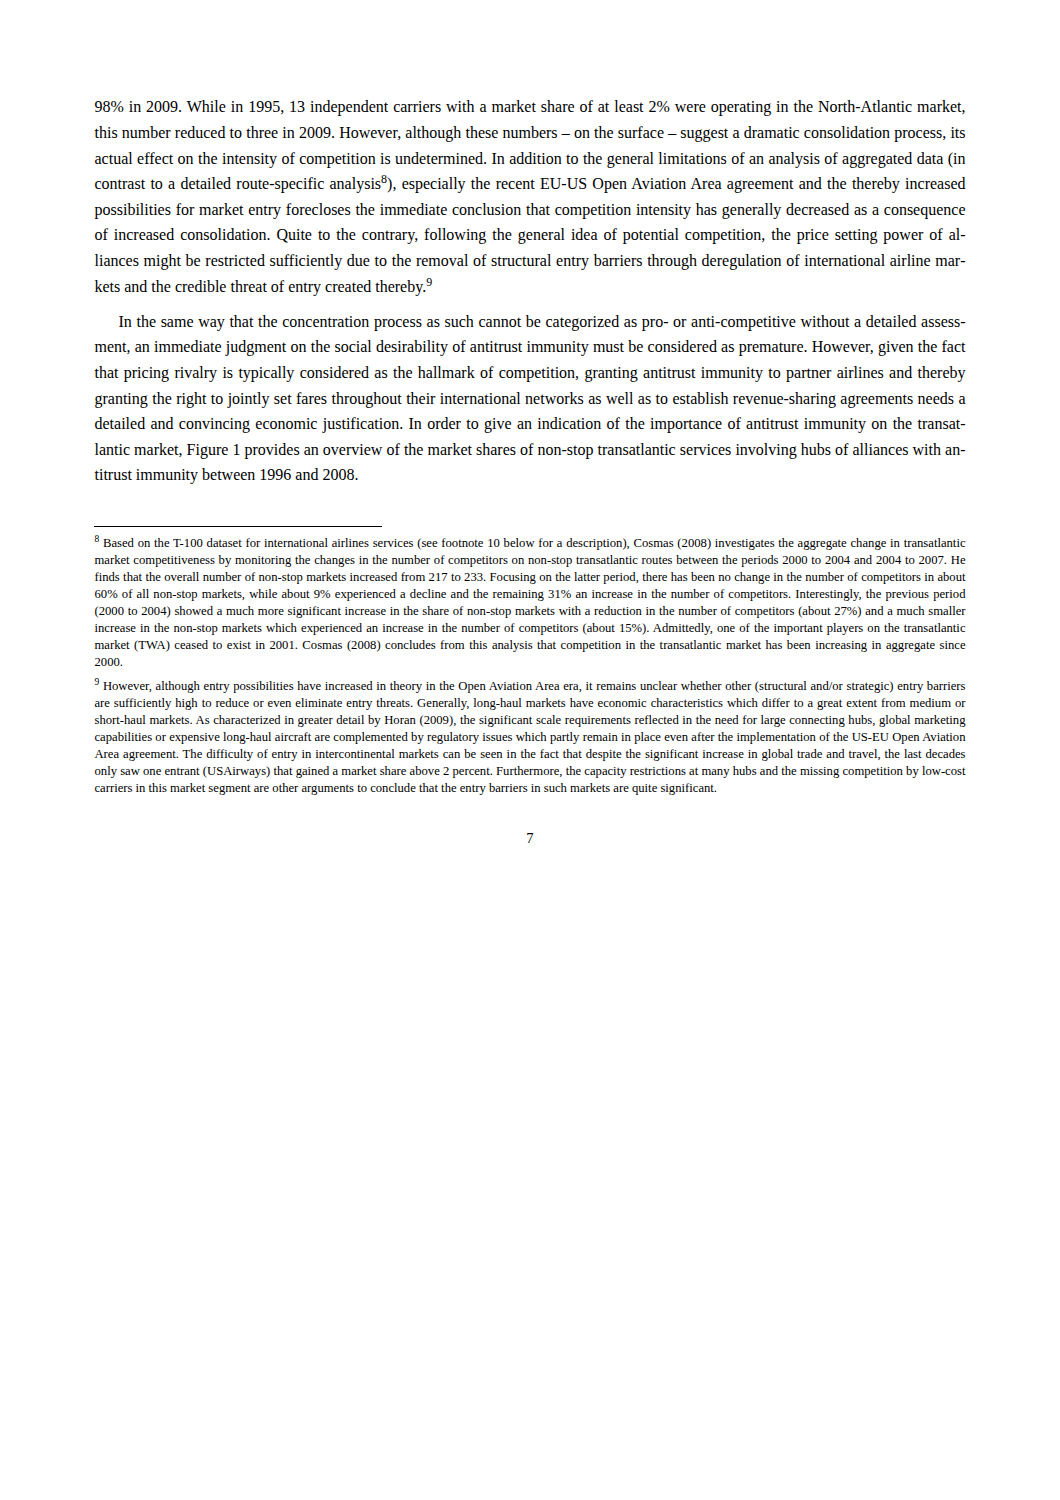98% in 2009. While in 1995, 13 independent carriers with a market share of at least 2% were operating in the North-Atlantic market, this number reduced to three in 2009. However, although these numbers – on the surface – suggest a dramatic consolidation process, its actual effect on the intensity of competition is undetermined. In addition to the general limitations of an analysis of aggregated data (in contrast to a detailed route-specific analysis8), especially the recent EU-US Open Aviation Area agreement and the thereby increased possibilities for market entry forecloses the immediate conclusion that competition intensity has generally decreased as a consequence of increased consolidation. Quite to the contrary, following the general idea of potential competition, the price setting power of alliances might be restricted sufficiently due to the removal of structural entry barriers through deregulation of international airline markets and the credible threat of entry created thereby.9
In the same way that the concentration process as such cannot be categorized as pro- or anti-competitive without a detailed assessment, an immediate judgment on the social desirability of antitrust immunity must be considered as premature. However, given the fact that pricing rivalry is typically considered as the hallmark of competition, granting antitrust immunity to partner airlines and thereby granting the right to jointly set fares throughout their international networks as well as to establish revenue-sharing agreements needs a detailed and convincing economic justification. In order to give an indication of the importance of antitrust immunity on the transatlantic market, Figure 1 provides an overview of the market shares of non-stop transatlantic services involving hubs of alliances with antitrust immunity between 1996 and 2008.
8 Based on the T-100 dataset for international airlines services (see footnote 10 below for a description), Cosmas (2008) investigates the aggregate change in transatlantic market competitiveness by monitoring the changes in the number of competitors on non-stop transatlantic routes between the periods 2000 to 2004 and 2004 to 2007. He finds that the overall number of non-stop markets increased from 217 to 233. Focusing on the latter period, there has been no change in the number of competitors in about 60% of all non-stop markets, while about 9% experienced a decline and the remaining 31% an increase in the number of competitors. Interestingly, the previous period (2000 to 2004) showed a much more significant increase in the share of non-stop markets with a reduction in the number of competitors (about 27%) and a much smaller increase in the non-stop markets which experienced an increase in the number of competitors (about 15%). Admittedly, one of the important players on the transatlantic market (TWA) ceased to exist in 2001. Cosmas (2008) concludes from this analysis that competition in the transatlantic market has been increasing in aggregate since 2000.
9 However, although entry possibilities have increased in theory in the Open Aviation Area era, it remains unclear whether other (structural and/or strategic) entry barriers are sufficiently high to reduce or even eliminate entry threats. Generally, long-haul markets have economic characteristics which differ to a great extent from medium or short-haul markets. As characterized in greater detail by Horan (2009), the significant scale requirements reflected in the need for large connecting hubs, global marketing capabilities or expensive long-haul aircraft are complemented by regulatory issues which partly remain in place even after the implementation of the US-EU Open Aviation Area agreement. The difficulty of entry in intercontinental markets can be seen in the fact that despite the significant increase in global trade and travel, the last decades only saw one entrant (USAirways) that gained a market share above 2 percent. Furthermore, the capacity restrictions at many hubs and the missing competition by low-cost carriers in this market segment are other arguments to conclude that the entry barriers in such markets are quite significant.
7